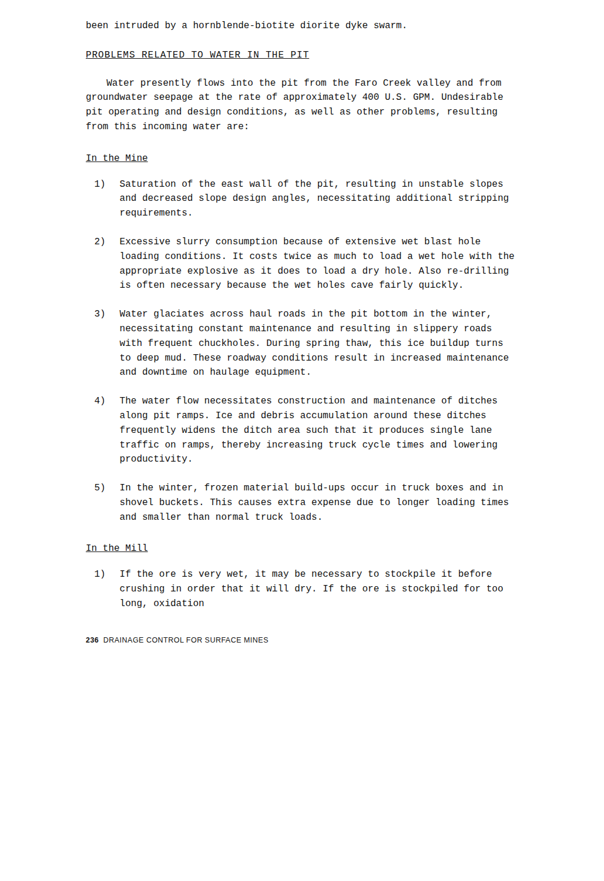been intruded by a hornblende-biotite diorite dyke swarm.
PROBLEMS RELATED TO WATER IN THE PIT
Water presently flows into the pit from the Faro Creek valley and from groundwater seepage at the rate of approximately 400 U.S. GPM. Undesirable pit operating and design conditions, as well as other problems, resulting from this incoming water are:
In the Mine
Saturation of the east wall of the pit, resulting in unstable slopes and decreased slope design angles, necessitating additional stripping requirements.
Excessive slurry consumption because of extensive wet blast hole loading conditions. It costs twice as much to load a wet hole with the appropriate explosive as it does to load a dry hole. Also re-drilling is often necessary because the wet holes cave fairly quickly.
Water glaciates across haul roads in the pit bottom in the winter, necessitating constant maintenance and resulting in slippery roads with frequent chuckholes. During spring thaw, this ice buildup turns to deep mud. These roadway conditions result in increased maintenance and downtime on haulage equipment.
The water flow necessitates construction and maintenance of ditches along pit ramps. Ice and debris accumulation around these ditches frequently widens the ditch area such that it produces single lane traffic on ramps, thereby increasing truck cycle times and lowering productivity.
In the winter, frozen material build-ups occur in truck boxes and in shovel buckets. This causes extra expense due to longer loading times and smaller than normal truck loads.
In the Mill
If the ore is very wet, it may be necessary to stockpile it before crushing in order that it will dry. If the ore is stockpiled for too long, oxidation
236 DRAINAGE CONTROL FOR SURFACE MINES